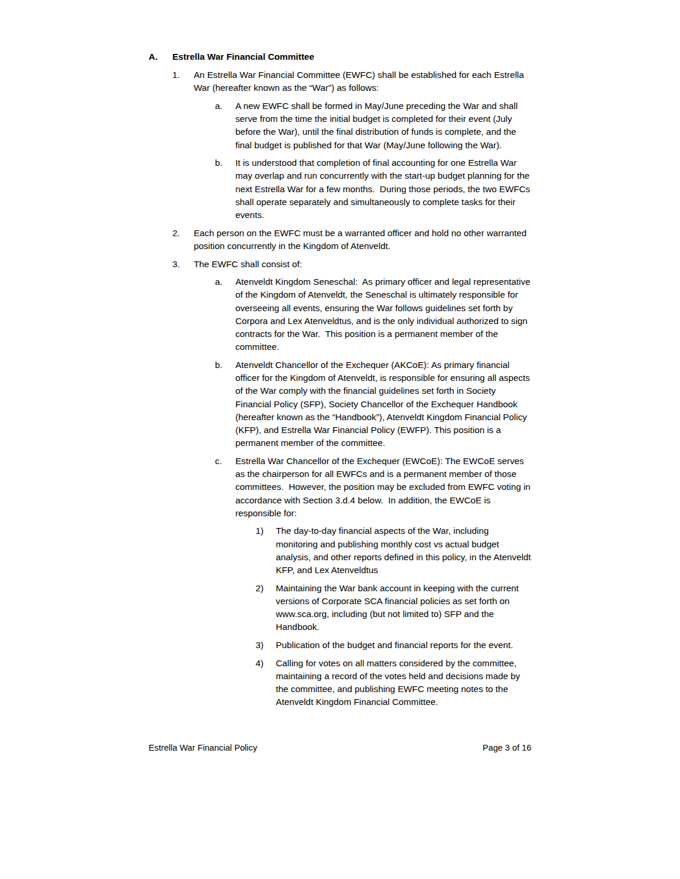A. Estrella War Financial Committee
1.
An Estrella War Financial Committee (EWFC) shall be established for each Estrella War (hereafter known as the “War”) as follows:
a.
A new EWFC shall be formed in May/June preceding the War and shall serve from the time the initial budget is completed for their event (July before the War), until the final distribution of funds is complete, and the final budget is published for that War (May/June following the War).
b.
It is understood that completion of final accounting for one Estrella War may overlap and run concurrently with the start-up budget planning for the next Estrella War for a few months. During those periods, the two EWFCs shall operate separately and simultaneously to complete tasks for their events.
2.
Each person on the EWFC must be a warranted officer and hold no other warranted position concurrently in the Kingdom of Atenveldt.
3.
The EWFC shall consist of:
a.
Atenveldt Kingdom Seneschal: As primary officer and legal representative of the Kingdom of Atenveldt, the Seneschal is ultimately responsible for overseeing all events, ensuring the War follows guidelines set forth by Corpora and Lex Atenveldtus, and is the only individual authorized to sign contracts for the War. This position is a permanent member of the committee.
b.
Atenveldt Chancellor of the Exchequer (AKCoE): As primary financial officer for the Kingdom of Atenveldt, is responsible for ensuring all aspects of the War comply with the financial guidelines set forth in Society Financial Policy (SFP), Society Chancellor of the Exchequer Handbook (hereafter known as the “Handbook”), Atenveldt Kingdom Financial Policy (KFP), and Estrella War Financial Policy (EWFP). This position is a permanent member of the committee.
c.
Estrella War Chancellor of the Exchequer (EWCoE): The EWCoE serves as the chairperson for all EWFCs and is a permanent member of those committees. However, the position may be excluded from EWFC voting in accordance with Section 3.d.4 below. In addition, the EWCoE is responsible for:
1)
The day-to-day financial aspects of the War, including monitoring and publishing monthly cost vs actual budget analysis, and other reports defined in this policy, in the Atenveldt KFP, and Lex Atenveldtus
2)
Maintaining the War bank account in keeping with the current versions of Corporate SCA financial policies as set forth on www.sca.org, including (but not limited to) SFP and the Handbook.
3)
Publication of the budget and financial reports for the event.
4)
Calling for votes on all matters considered by the committee, maintaining a record of the votes held and decisions made by the committee, and publishing EWFC meeting notes to the Atenveldt Kingdom Financial Committee.
Estrella War Financial Policy Page 3 of 16